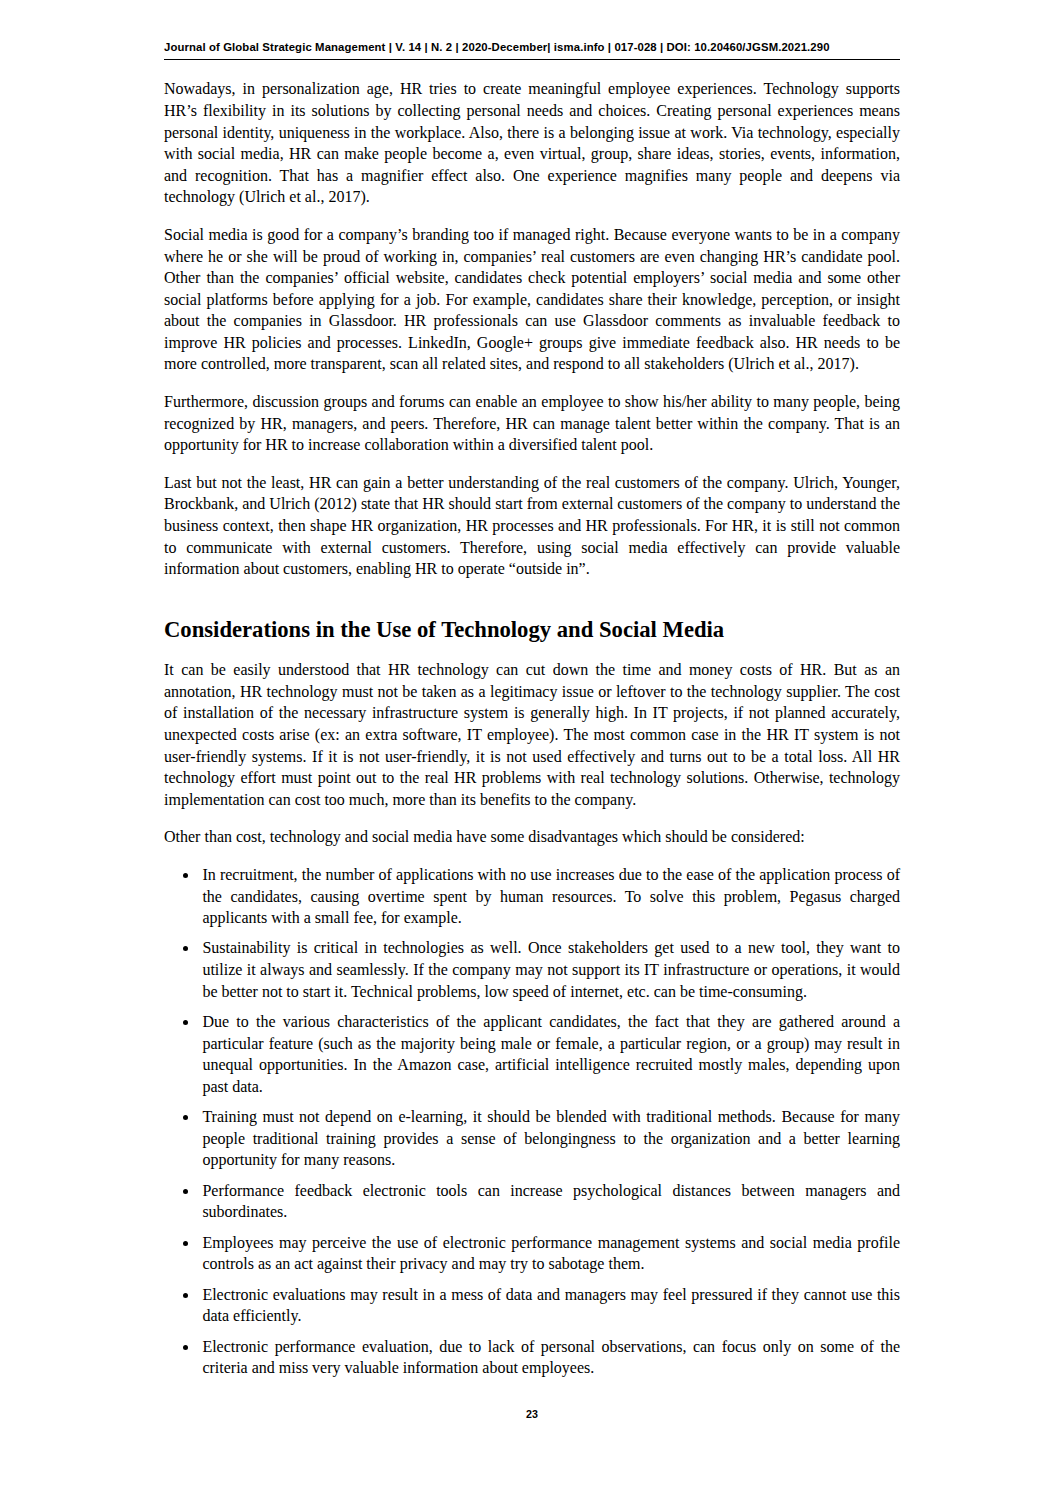Journal of Global Strategic Management | V. 14 | N. 2 | 2020-December| isma.info | 017-028 | DOI: 10.20460/JGSM.2021.290
Nowadays, in personalization age, HR tries to create meaningful employee experiences. Technology supports HR’s flexibility in its solutions by collecting personal needs and choices. Creating personal experiences means personal identity, uniqueness in the workplace. Also, there is a belonging issue at work. Via technology, especially with social media, HR can make people become a, even virtual, group, share ideas, stories, events, information, and recognition. That has a magnifier effect also. One experience magnifies many people and deepens via technology (Ulrich et al., 2017).
Social media is good for a company’s branding too if managed right. Because everyone wants to be in a company where he or she will be proud of working in, companies’ real customers are even changing HR’s candidate pool. Other than the companies’ official website, candidates check potential employers’ social media and some other social platforms before applying for a job. For example, candidates share their knowledge, perception, or insight about the companies in Glassdoor. HR professionals can use Glassdoor comments as invaluable feedback to improve HR policies and processes. LinkedIn, Google+ groups give immediate feedback also. HR needs to be more controlled, more transparent, scan all related sites, and respond to all stakeholders (Ulrich et al., 2017).
Furthermore, discussion groups and forums can enable an employee to show his/her ability to many people, being recognized by HR, managers, and peers. Therefore, HR can manage talent better within the company. That is an opportunity for HR to increase collaboration within a diversified talent pool.
Last but not the least, HR can gain a better understanding of the real customers of the company. Ulrich, Younger, Brockbank, and Ulrich (2012) state that HR should start from external customers of the company to understand the business context, then shape HR organization, HR processes and HR professionals. For HR, it is still not common to communicate with external customers. Therefore, using social media effectively can provide valuable information about customers, enabling HR to operate “outside in”.
Considerations in the Use of Technology and Social Media
It can be easily understood that HR technology can cut down the time and money costs of HR. But as an annotation, HR technology must not be taken as a legitimacy issue or leftover to the technology supplier. The cost of installation of the necessary infrastructure system is generally high. In IT projects, if not planned accurately, unexpected costs arise (ex: an extra software, IT employee). The most common case in the HR IT system is not user-friendly systems. If it is not user-friendly, it is not used effectively and turns out to be a total loss. All HR technology effort must point out to the real HR problems with real technology solutions. Otherwise, technology implementation can cost too much, more than its benefits to the company.
Other than cost, technology and social media have some disadvantages which should be considered:
In recruitment, the number of applications with no use increases due to the ease of the application process of the candidates, causing overtime spent by human resources. To solve this problem, Pegasus charged applicants with a small fee, for example.
Sustainability is critical in technologies as well. Once stakeholders get used to a new tool, they want to utilize it always and seamlessly. If the company may not support its IT infrastructure or operations, it would be better not to start it. Technical problems, low speed of internet, etc. can be time-consuming.
Due to the various characteristics of the applicant candidates, the fact that they are gathered around a particular feature (such as the majority being male or female, a particular region, or a group) may result in unequal opportunities. In the Amazon case, artificial intelligence recruited mostly males, depending upon past data.
Training must not depend on e-learning, it should be blended with traditional methods. Because for many people traditional training provides a sense of belongingness to the organization and a better learning opportunity for many reasons.
Performance feedback electronic tools can increase psychological distances between managers and subordinates.
Employees may perceive the use of electronic performance management systems and social media profile controls as an act against their privacy and may try to sabotage them.
Electronic evaluations may result in a mess of data and managers may feel pressured if they cannot use this data efficiently.
Electronic performance evaluation, due to lack of personal observations, can focus only on some of the criteria and miss very valuable information about employees.
23